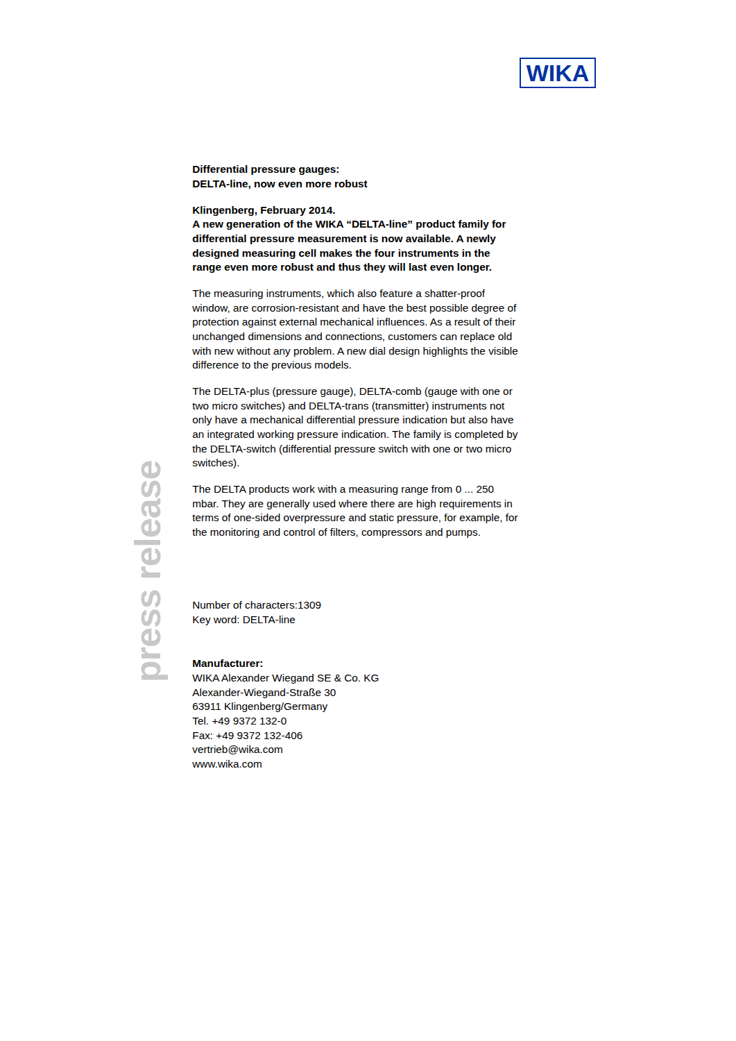WIKA
press release
Differential pressure gauges:
DELTA-line, now even more robust
Klingenberg, February 2014.
A new generation of the WIKA “DELTA-line” product family for differential pressure measurement is now available. A newly designed measuring cell makes the four instruments in the range even more robust and thus they will last even longer.
The measuring instruments, which also feature a shatter-proof window, are corrosion-resistant and have the best possible degree of protection against external mechanical influences. As a result of their unchanged dimensions and connections, customers can replace old with new without any problem. A new dial design highlights the visible difference to the previous models.
The DELTA-plus (pressure gauge), DELTA-comb (gauge with one or two micro switches) and DELTA-trans (transmitter) instruments not only have a mechanical differential pressure indication but also have an integrated working pressure indication. The family is completed by the DELTA-switch (differential pressure switch with one or two micro switches).
The DELTA products work with a measuring range from 0 ... 250 mbar. They are generally used where there are high requirements in terms of one-sided overpressure and static pressure, for example, for the monitoring and control of filters, compressors and pumps.
Number of characters:1309
Key word: DELTA-line
Manufacturer:
WIKA Alexander Wiegand SE & Co. KG
Alexander-Wiegand-Straße 30
63911 Klingenberg/Germany
Tel. +49 9372 132-0
Fax: +49 9372 132-406
vertrieb@wika.com
www.wika.com